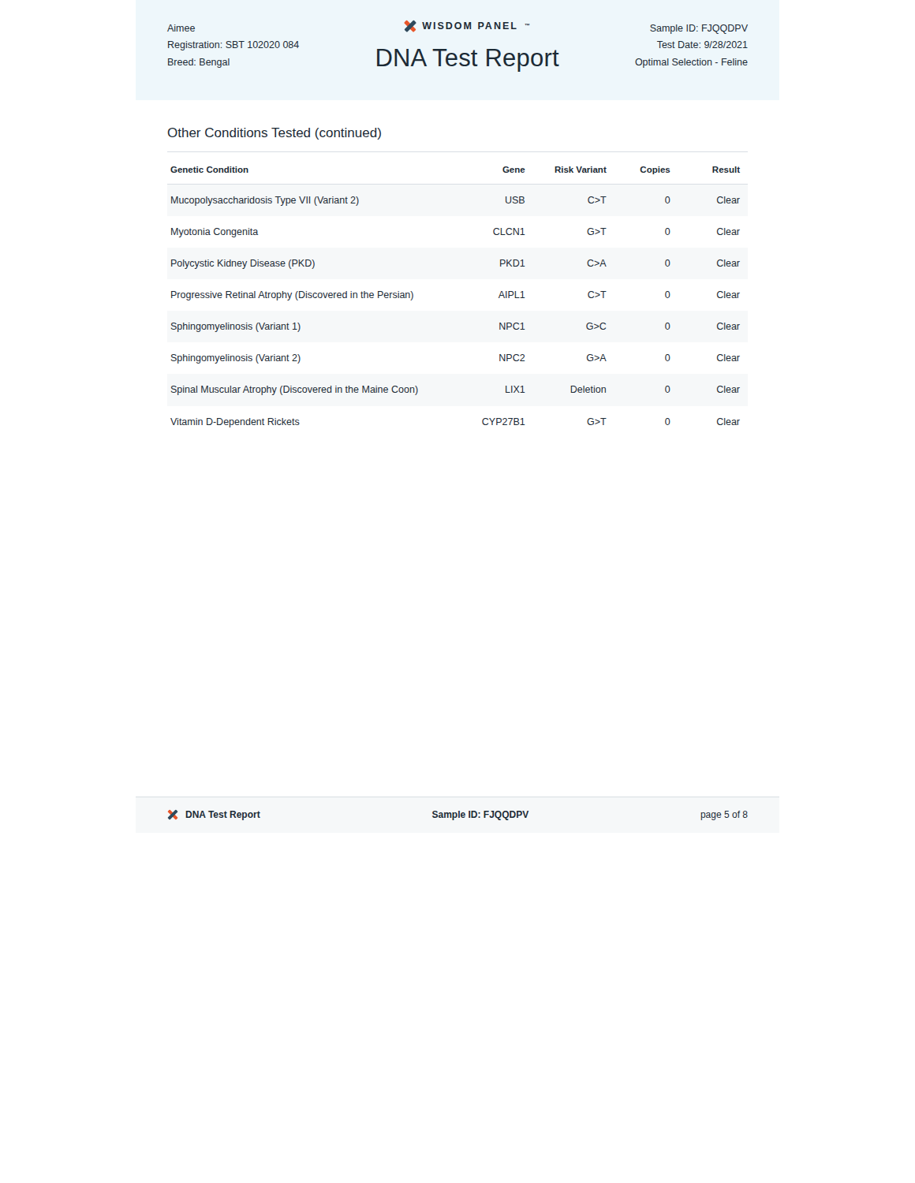Aimee
Registration: SBT 102020 084
Breed: Bengal
Wisdom Panel™
DNA Test Report
Sample ID: FJQQDPV
Test Date: 9/28/2021
Optimal Selection - Feline
Other Conditions Tested (continued)
| Genetic Condition | Gene | Risk Variant | Copies | Result |
| --- | --- | --- | --- | --- |
| Mucopolysaccharidosis Type VII (Variant 2) | USB | C>T | 0 | Clear |
| Myotonia Congenita | CLCN1 | G>T | 0 | Clear |
| Polycystic Kidney Disease (PKD) | PKD1 | C>A | 0 | Clear |
| Progressive Retinal Atrophy (Discovered in the Persian) | AIPL1 | C>T | 0 | Clear |
| Sphingomyelinosis (Variant 1) | NPC1 | G>C | 0 | Clear |
| Sphingomyelinosis (Variant 2) | NPC2 | G>A | 0 | Clear |
| Spinal Muscular Atrophy (Discovered in the Maine Coon) | LIX1 | Deletion | 0 | Clear |
| Vitamin D-Dependent Rickets | CYP27B1 | G>T | 0 | Clear |
DNA Test Report
Sample ID: FJQQDPV
page 5 of 8